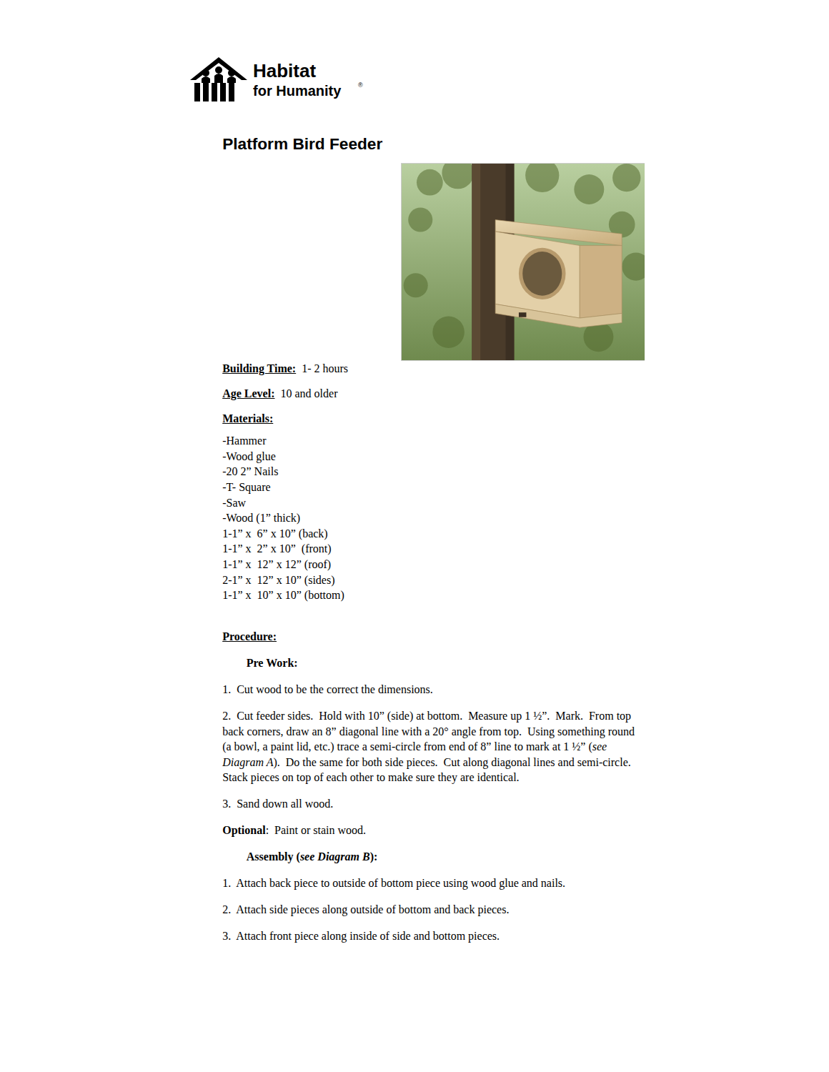Habitat for Humanity ®
Platform Bird Feeder
Building Time: 1- 2 hours
Age Level: 10 and older
Materials:
-Hammer
-Wood glue
-20 2” Nails
-T- Square
-Saw
-Wood (1” thick)
1-1” x 6” x 10” (back)
1-1” x 2” x 10” (front)
1-1” x 12” x 12” (roof)
2-1” x 12” x 10” (sides)
1-1” x 10” x 10” (bottom)
Procedure:
Pre Work:
1. Cut wood to be the correct the dimensions.
2. Cut feeder sides. Hold with 10” (side) at bottom. Measure up 1 ½”. Mark. From top back corners, draw an 8” diagonal line with a 20° angle from top. Using something round (a bowl, a paint lid, etc.) trace a semi-circle from end of 8” line to mark at 1 ½” (see Diagram A). Do the same for both side pieces. Cut along diagonal lines and semi-circle. Stack pieces on top of each other to make sure they are identical.
3. Sand down all wood.
Optional: Paint or stain wood.
Assembly (see Diagram B):
1. Attach back piece to outside of bottom piece using wood glue and nails.
2. Attach side pieces along outside of bottom and back pieces.
3. Attach front piece along inside of side and bottom pieces.